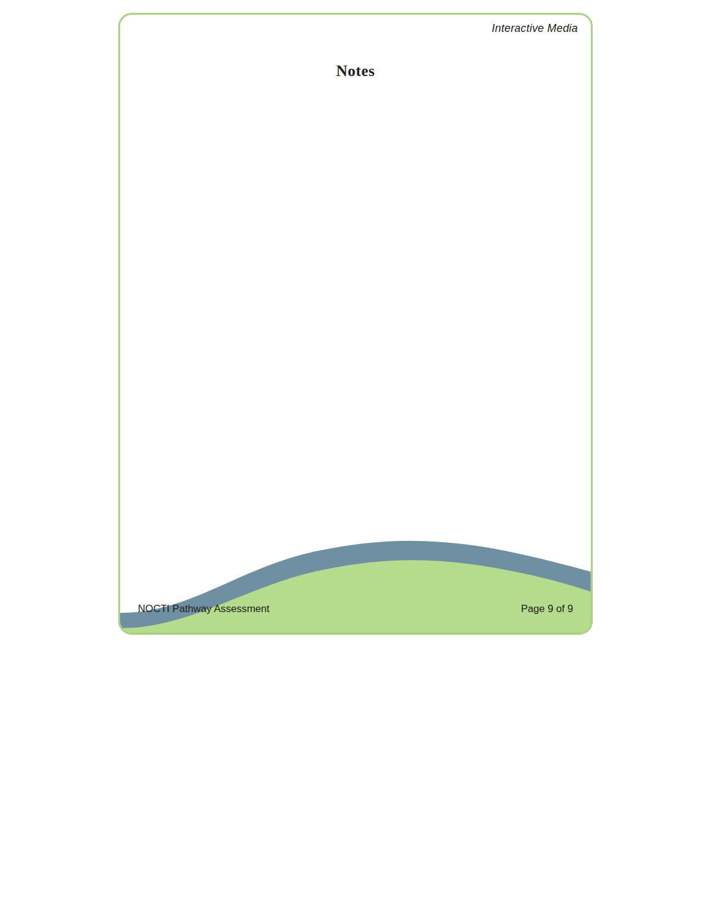Interactive Media
Notes
NOCTI Pathway Assessment
Page 9 of 9